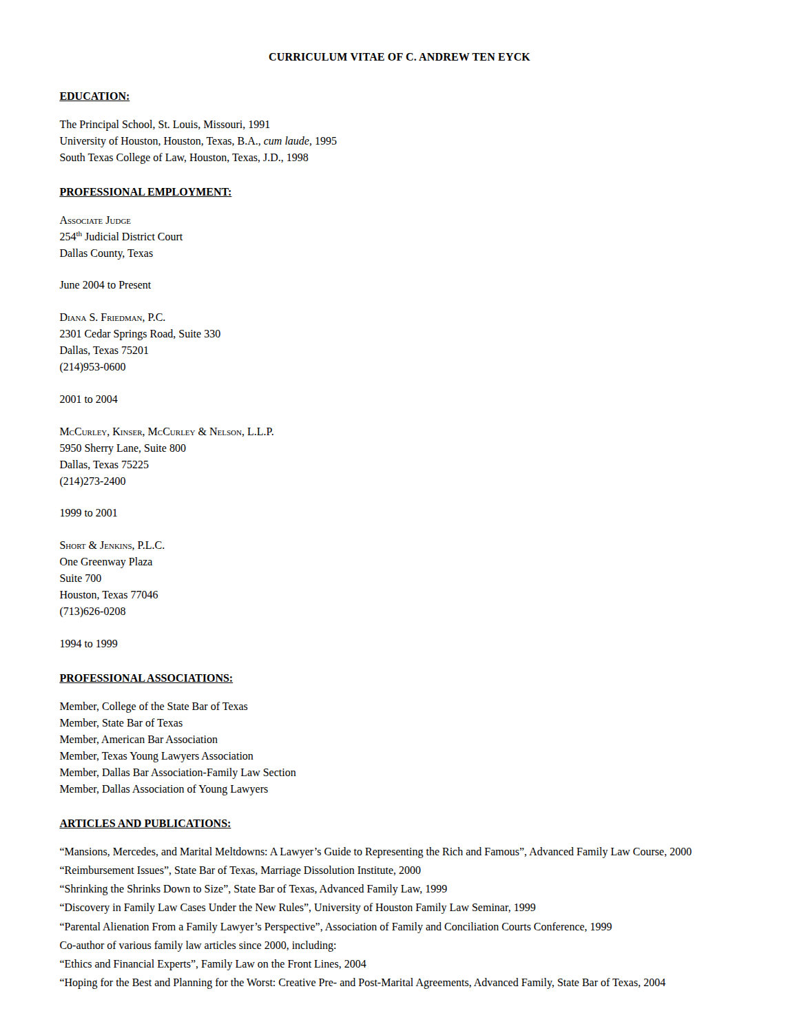CURRICULUM VITAE OF C. ANDREW TEN EYCK
EDUCATION:
The Principal School, St. Louis, Missouri, 1991
University of Houston, Houston, Texas, B.A., cum laude, 1995
South Texas College of Law, Houston, Texas, J.D., 1998
PROFESSIONAL EMPLOYMENT:
Associate Judge
254th Judicial District Court
Dallas County, Texas
June 2004 to Present
Diana S. Friedman, P.C.
2301 Cedar Springs Road, Suite 330
Dallas, Texas 75201
(214)953-0600
2001 to 2004
McCurley, Kinser, McCurley & Nelson, L.L.P.
5950 Sherry Lane, Suite 800
Dallas, Texas 75225
(214)273-2400
1999 to 2001
Short & Jenkins, P.L.C.
One Greenway Plaza
Suite 700
Houston, Texas 77046
(713)626-0208
1994 to 1999
PROFESSIONAL ASSOCIATIONS:
Member, College of the State Bar of Texas
Member, State Bar of Texas
Member, American Bar Association
Member, Texas Young Lawyers Association
Member, Dallas Bar Association-Family Law Section
Member, Dallas Association of Young Lawyers
ARTICLES AND PUBLICATIONS:
“Mansions, Mercedes, and Marital Meltdowns: A Lawyer’s Guide to Representing the Rich and Famous”, Advanced Family Law Course, 2000
“Reimbursement Issues”, State Bar of Texas, Marriage Dissolution Institute, 2000
“Shrinking the Shrinks Down to Size”, State Bar of Texas, Advanced Family Law, 1999
“Discovery in Family Law Cases Under the New Rules”, University of Houston Family Law Seminar, 1999
“Parental Alienation From a Family Lawyer’s Perspective”, Association of Family and Conciliation Courts Conference, 1999
Co-author of various family law articles since 2000, including:
“Ethics and Financial Experts”, Family Law on the Front Lines, 2004
“Hoping for the Best and Planning for the Worst: Creative Pre- and Post-Marital Agreements, Advanced Family, State Bar of Texas, 2004